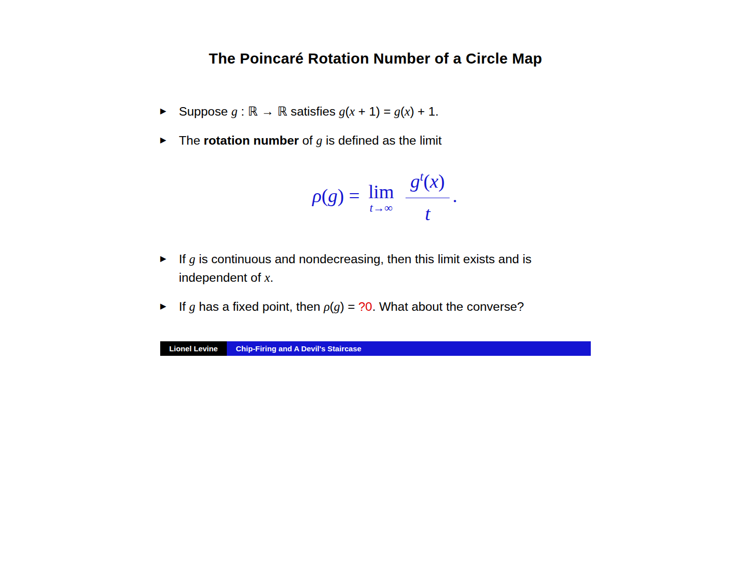The Poincaré Rotation Number of a Circle Map
Suppose g : ℝ → ℝ satisfies g(x + 1) = g(x) + 1.
The rotation number of g is defined as the limit
ρ(g) = lim t→∞ gt(x) t .
If g is continuous and nondecreasing, then this limit exists and is independent of x.
If g has a fixed point, then ρ(g) = ?0. What about the converse?
Lionel Levine
Chip-Firing and A Devil's Staircase